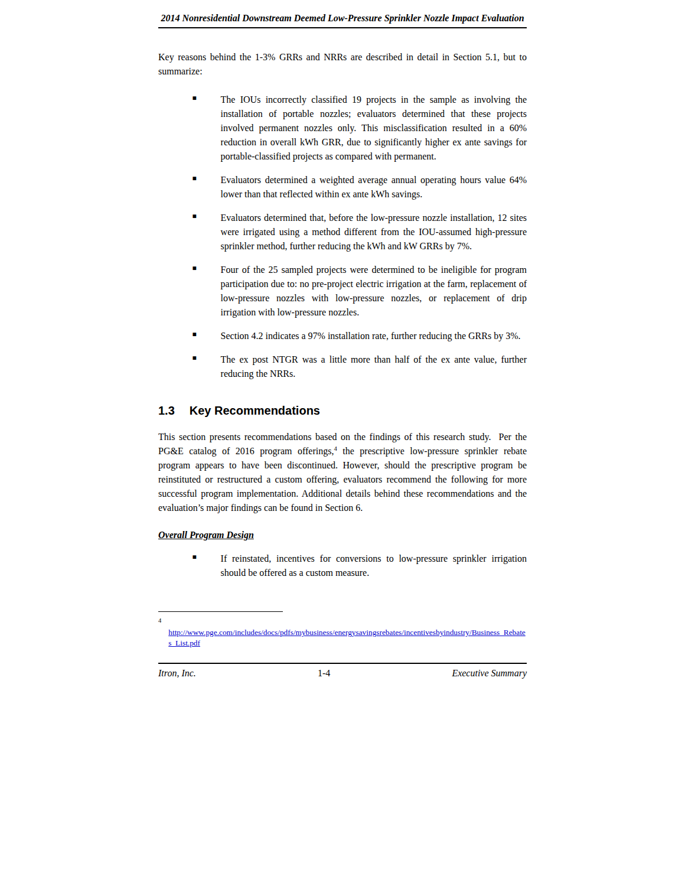2014 Nonresidential Downstream Deemed Low-Pressure Sprinkler Nozzle Impact Evaluation
Key reasons behind the 1-3% GRRs and NRRs are described in detail in Section 5.1, but to summarize:
The IOUs incorrectly classified 19 projects in the sample as involving the installation of portable nozzles; evaluators determined that these projects involved permanent nozzles only. This misclassification resulted in a 60% reduction in overall kWh GRR, due to significantly higher ex ante savings for portable-classified projects as compared with permanent.
Evaluators determined a weighted average annual operating hours value 64% lower than that reflected within ex ante kWh savings.
Evaluators determined that, before the low-pressure nozzle installation, 12 sites were irrigated using a method different from the IOU-assumed high-pressure sprinkler method, further reducing the kWh and kW GRRs by 7%.
Four of the 25 sampled projects were determined to be ineligible for program participation due to: no pre-project electric irrigation at the farm, replacement of low-pressure nozzles with low-pressure nozzles, or replacement of drip irrigation with low-pressure nozzles.
Section 4.2 indicates a 97% installation rate, further reducing the GRRs by 3%.
The ex post NTGR was a little more than half of the ex ante value, further reducing the NRRs.
1.3 Key Recommendations
This section presents recommendations based on the findings of this research study. Per the PG&E catalog of 2016 program offerings,4 the prescriptive low-pressure sprinkler rebate program appears to have been discontinued. However, should the prescriptive program be reinstituted or restructured a custom offering, evaluators recommend the following for more successful program implementation. Additional details behind these recommendations and the evaluation’s major findings can be found in Section 6.
Overall Program Design
If reinstated, incentives for conversions to low-pressure sprinkler irrigation should be offered as a custom measure.
4
http://www.pge.com/includes/docs/pdfs/mybusiness/energysavingsrebates/incentivesbyindustry/Business_Rebates_List.pdf
Itron, Inc. 1-4 Executive Summary